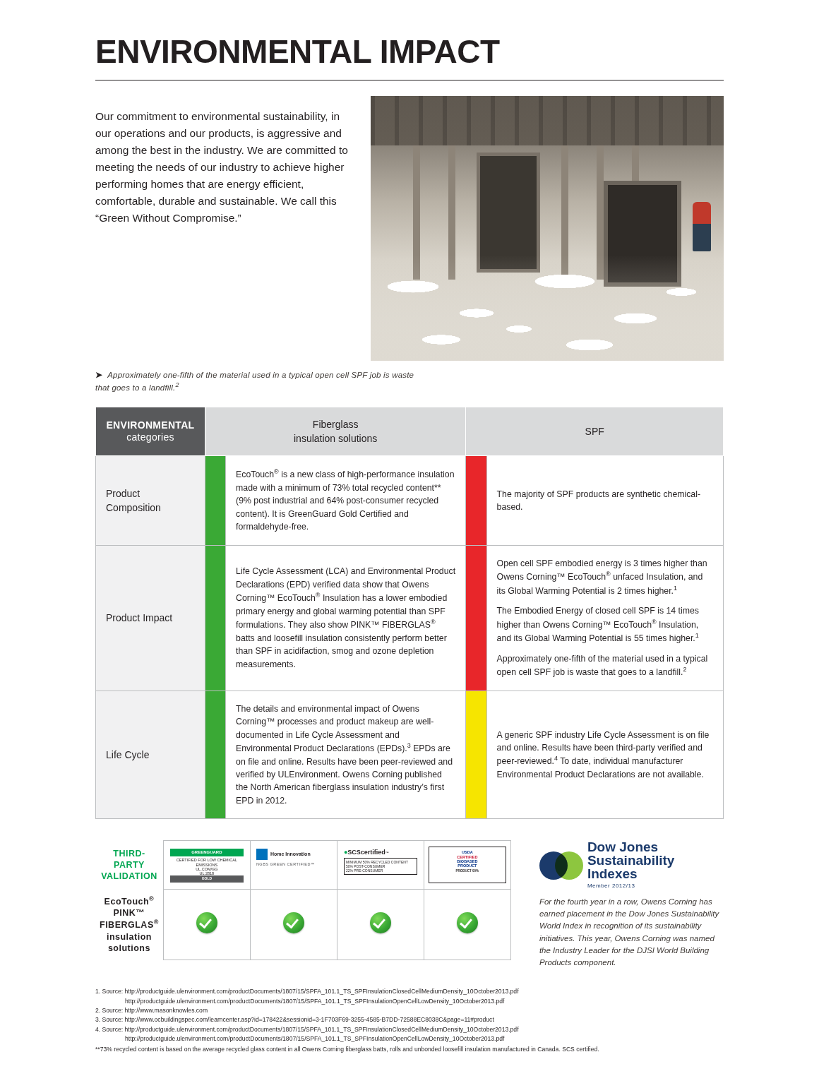Environmental Impact
Our commitment to environmental sustainability, in our operations and our products, is aggressive and among the best in the industry. We are committed to meeting the needs of our industry to achieve higher performing homes that are energy efficient, comfortable, durable and sustainable. We call this “Green Without Compromise.”
➤ Approximately one-fifth of the material used in a typical open cell SPF job is waste that goes to a landfill.2
| Environmental categories | Fiberglass insulation solutions | SPF |
| --- | --- | --- |
| Product Composition | | EcoTouch ® is a new class of high-performance insulation made with a minimum of 73% total recycled content** (9% post industrial and 64% post-consumer recycled content). It is GreenGuard Gold Certified and formaldehyde-free. | | The majority of SPF products are synthetic chemical-based. |
| Product Impact | | Life Cycle Assessment (LCA) and Environmental Product Declarations (EPD) verified data show that Owens Corning™ EcoTouch ® Insulation has a lower embodied primary energy and global warming potential than SPF formulations. They also show PINK™ FIBERGLAS ® batts and loosefill insulation consistently perform better than SPF in acidifaction, smog and ozone depletion measurements. | | Open cell SPF embodied energy is 3 times higher than Owens Corning™ EcoTouch ® unfaced Insulation, and its Global Warming Potential is 2 times higher. 1 The Embodied Energy of closed cell SPF is 14 times higher than Owens Corning™ EcoTouch ® Insulation, and its Global Warming Potential is 55 times higher. 1 Approximately one-fifth of the material used in a typical open cell SPF job is waste that goes to a landfill. 2 |
| Life Cycle | | The details and environmental impact of Owens Corning™ processes and product makeup are well-documented in Life Cycle Assessment and Environmental Product Declarations (EPDs). 3 EPDs are on file and online. Results have been peer-reviewed and verified by ULEnvironment. Owens Corning published the North American fiberglass insulation industry’s first EPD in 2012. | | A generic SPF industry Life Cycle Assessment is on file and online. Results have been third-party verified and peer-reviewed. 4 To date, individual manufacturer Environmental Product Declarations are not available. |
| THIRD-PARTY VALIDATION | GREENGUARD CERTIFIED FOR LOW CHEMICAL EMISSIONS UL.COM/GG UL 2818 GOLD | Home Innovation NGBS GREEN CERTIFIED™ | ● SCScertified ™ MINIMUM 50% RECYCLED CONTENT 50% POST-CONSUMER 22% PRE-CONSUMER | USDA CERTIFIED BIOBASED PRODUCT PRODUCT 00% |
| EcoTouch ® PINK™ FIBERGLAS ® insulation solutions | | | | |
Dow Jones
Sustainability Indexes
Member 2012/13
For the fourth year in a row, Owens Corning has earned placement in the Dow Jones Sustainability World Index in recognition of its sustainability initiatives. This year, Owens Corning was named the Industry Leader for the DJSI World Building Products component.
1. Source: http://productguide.ulenvironment.com/productDocuments/1807/15/SPFA_101.1_TS_SPFInsulationClosedCellMediumDensity_10October2013.pdf http://productguide.ulenvironment.com/productDocuments/1807/15/SPFA_101.1_TS_SPFInsulationOpenCellLowDensity_10October2013.pdf 2. Source: http://www.masonknowles.com
3. Source: http://www.ocbuildingspec.com/learncenter.asp?id=178422&sessionid=3-1F703F69-3255-4585-B7DD-72588EC8038C&page=11#product
4. Source: http://productguide.ulenvironment.com/productDocuments/1807/15/SPFA_101.1_TS_SPFInsulationClosedCellMediumDensity_10October2013.pdf http://productguide.ulenvironment.com/productDocuments/1807/15/SPFA_101.1_TS_SPFInsulationOpenCellLowDensity_10October2013.pdf
**73% recycled content is based on the average recycled glass content in all Owens Corning fiberglass batts, rolls and unbonded loosefill insulation manufactured in Canada. SCS certified.